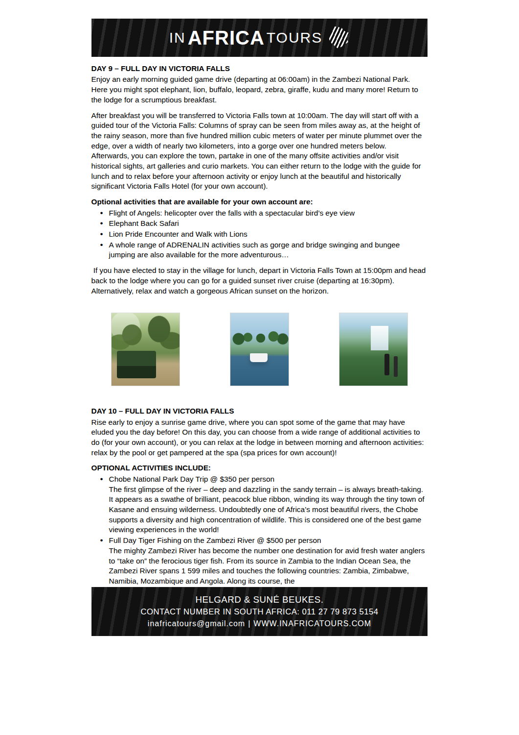IN AFRICA TOURS
DAY 9 – FULL DAY IN VICTORIA FALLS
Enjoy an early morning guided game drive (departing at 06:00am) in the Zambezi National Park. Here you might spot elephant, lion, buffalo, leopard, zebra, giraffe, kudu and many more! Return to the lodge for a scrumptious breakfast.
After breakfast you will be transferred to Victoria Falls town at 10:00am. The day will start off with a guided tour of the Victoria Falls: Columns of spray can be seen from miles away as, at the height of the rainy season, more than five hundred million cubic meters of water per minute plummet over the edge, over a width of nearly two kilometers, into a gorge over one hundred meters below.
Afterwards, you can explore the town, partake in one of the many offsite activities and/or visit historical sights, art galleries and curio markets. You can either return to the lodge with the guide for lunch and to relax before your afternoon activity or enjoy lunch at the beautiful and historically significant Victoria Falls Hotel (for your own account).
Optional activities that are available for your own account are:
Flight of Angels: helicopter over the falls with a spectacular bird’s eye view
Elephant Back Safari
Lion Pride Encounter and Walk with Lions
A whole range of ADRENALIN activities such as gorge and bridge swinging and bungee jumping are also available for the more adventurous…
If you have elected to stay in the village for lunch, depart in Victoria Falls Town at 15:00pm and head back to the lodge where you can go for a guided sunset river cruise (departing at 16:30pm). Alternatively, relax and watch a gorgeous African sunset on the horizon.
DAY 10 – FULL DAY IN VICTORIA FALLS
Rise early to enjoy a sunrise game drive, where you can spot some of the game that may have eluded you the day before! On this day, you can choose from a wide range of additional activities to do (for your own account), or you can relax at the lodge in between morning and afternoon activities: relax by the pool or get pampered at the spa (spa prices for own account)!
OPTIONAL ACTIVITIES INCLUDE:
Chobe National Park Day Trip @ $350 per person
The first glimpse of the river – deep and dazzling in the sandy terrain – is always breath-taking. It appears as a swathe of brilliant, peacock blue ribbon, winding its way through the tiny town of Kasane and ensuing wilderness. Undoubtedly one of Africa’s most beautiful rivers, the Chobe supports a diversity and high concentration of wildlife. This is considered one of the best game viewing experiences in the world!
Full Day Tiger Fishing on the Zambezi River @ $500 per person
The mighty Zambezi River has become the number one destination for avid fresh water anglers to “take on” the ferocious tiger fish. From its source in Zambia to the Indian Ocean Sea, the Zambezi River spans 1 599 miles and touches the following countries: Zambia, Zimbabwe, Namibia, Mozambique and Angola. Along its course, the
HELGARD & SUNÉ BEUKES.
CONTACT NUMBER IN SOUTH AFRICA: 011 27 79 873 5154
inafricatours@gmail.com|WWW.INAFRICATOURS.COM